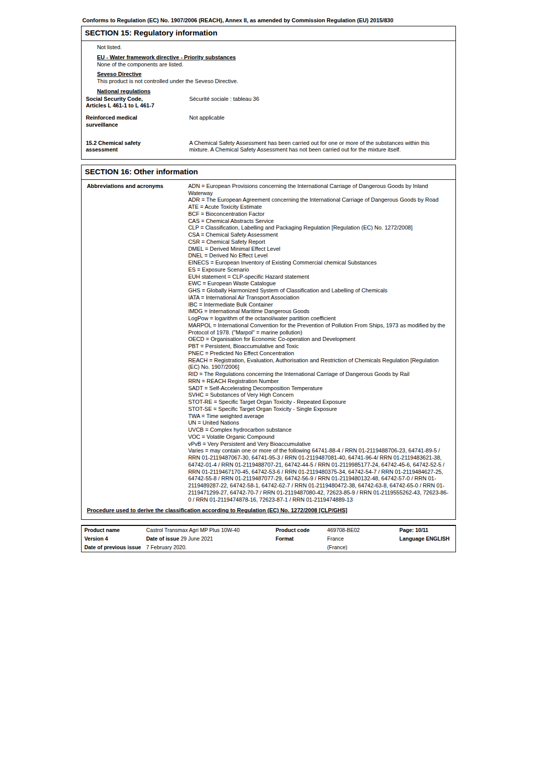Conforms to Regulation (EC) No. 1907/2006 (REACH), Annex II, as amended by Commission Regulation (EU) 2015/830
SECTION 15: Regulatory information
Not listed.
EU - Water framework directive - Priority substances
None of the components are listed.
Seveso Directive
This product is not controlled under the Seveso Directive.
National regulations
| Social Security Code, Articles L 461-1 to L 461-7 | Sécurité sociale : tableau 36 |
| Reinforced medical surveillance | Not applicable |
| 15.2 Chemical safety assessment | A Chemical Safety Assessment has been carried out for one or more of the substances within this mixture. A Chemical Safety Assessment has not been carried out for the mixture itself. |
SECTION 16: Other information
Abbreviations and acronyms
ADN = European Provisions concerning the International Carriage of Dangerous Goods by Inland Waterway
ADR = The European Agreement concerning the International Carriage of Dangerous Goods by Road
ATE = Acute Toxicity Estimate
BCF = Bioconcentration Factor
CAS = Chemical Abstracts Service
CLP = Classification, Labelling and Packaging Regulation [Regulation (EC) No. 1272/2008]
CSA = Chemical Safety Assessment
CSR = Chemical Safety Report
DMEL = Derived Minimal Effect Level
DNEL = Derived No Effect Level
EINECS = European Inventory of Existing Commercial chemical Substances
ES = Exposure Scenario
EUH statement = CLP-specific Hazard statement
EWC = European Waste Catalogue
GHS = Globally Harmonized System of Classification and Labelling of Chemicals
IATA = International Air Transport Association
IBC = Intermediate Bulk Container
IMDG = International Maritime Dangerous Goods
LogPow = logarithm of the octanol/water partition coefficient
MARPOL = International Convention for the Prevention of Pollution From Ships, 1973 as modified by the Protocol of 1978. ("Marpol" = marine pollution)
OECD = Organisation for Economic Co-operation and Development
PBT = Persistent, Bioaccumulative and Toxic
PNEC = Predicted No Effect Concentration
REACH = Registration, Evaluation, Authorisation and Restriction of Chemicals Regulation [Regulation (EC) No. 1907/2006]
RID = The Regulations concerning the International Carriage of Dangerous Goods by Rail
RRN = REACH Registration Number
SADT = Self-Accelerating Decomposition Temperature
SVHC = Substances of Very High Concern
STOT-RE = Specific Target Organ Toxicity - Repeated Exposure
STOT-SE = Specific Target Organ Toxicity - Single Exposure
TWA = Time weighted average
UN = United Nations
UVCB = Complex hydrocarbon substance
VOC = Volatile Organic Compound
vPvB = Very Persistent and Very Bioaccumulative
Varies = may contain one or more of the following 64741-88-4 / RRN 01-2119488706-23, 64741-89-5 / RRN 01-2119487067-30, 64741-95-3 / RRN 01-2119487081-40, 64741-96-4/ RRN 01-2119483621-38, 64742-01-4 / RRN 01-2119488707-21, 64742-44-5 / RRN 01-2119985177-24, 64742-45-6, 64742-52-5 / RRN 01-2119467170-45, 64742-53-6 / RRN 01-2119480375-34, 64742-54-7 / RRN 01-2119484627-25, 64742-55-8 / RRN 01-2119487077-29, 64742-56-9 / RRN 01-2119480132-48, 64742-57-0 / RRN 01-2119489287-22, 64742-58-1, 64742-62-7 / RRN 01-2119480472-38, 64742-63-8, 64742-65-0 / RRN 01-2119471299-27, 64742-70-7 / RRN 01-2119487080-42, 72623-85-9 / RRN 01-2119555262-43, 72623-86-0 / RRN 01-2119474878-16, 72623-87-1 / RRN 01-2119474889-13
Procedure used to derive the classification according to Regulation (EC) No. 1272/2008 [CLP/GHS]
| Product name | Castrol Transmax Agri MP Plus 10W-40 | | Product code | 469708-BE02 | | Page: 10/11 |
| Version 4 | Date of issue 29 June 2021 | | Format | France | | Language ENGLISH |
| Date of previous issue | 7 February 2020. | | | (France) | | |